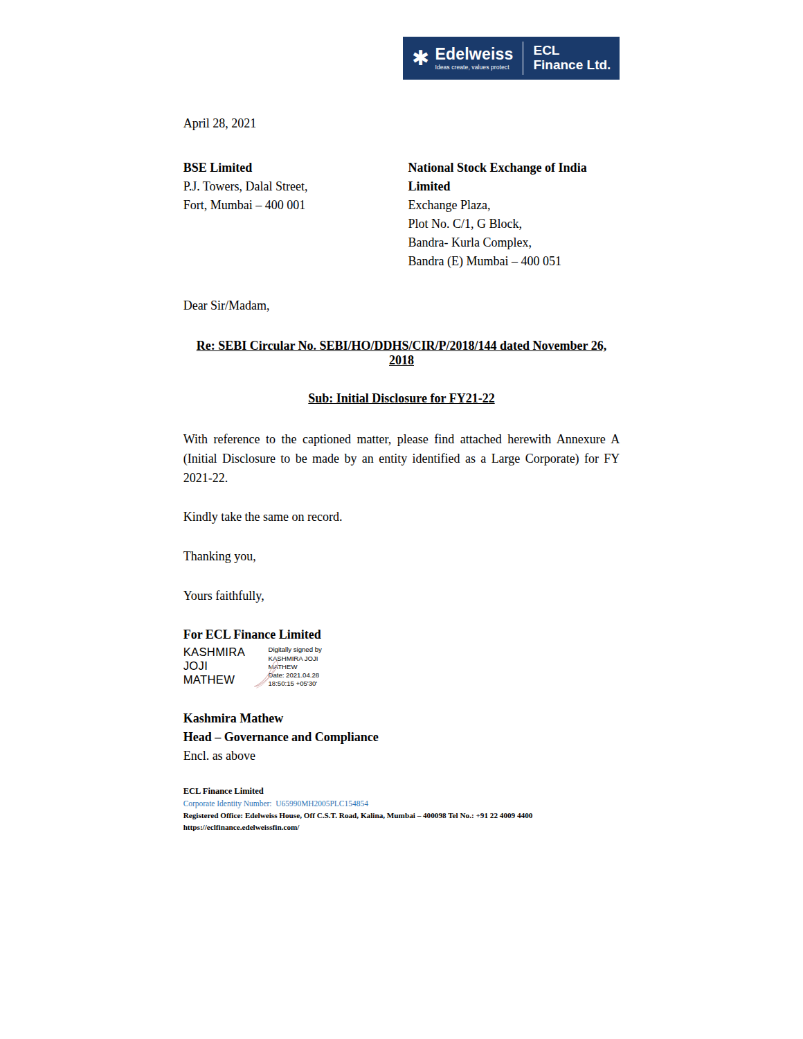✱
Edelweiss
Ideas create, values protect
ECL
Finance Ltd.
April 28, 2021
BSE Limited
P.J. Towers, Dalal Street,
Fort, Mumbai – 400 001
National Stock Exchange of India Limited
Exchange Plaza,
Plot No. C/1, G Block,
Bandra- Kurla Complex,
Bandra (E) Mumbai – 400 051
Dear Sir/Madam,
Re: SEBI Circular No. SEBI/HO/DDHS/CIR/P/2018/144 dated November 26, 2018
Sub: Initial Disclosure for FY21-22
With reference to the captioned matter, please find attached herewith Annexure A (Initial Disclosure to be made by an entity identified as a Large Corporate) for FY 2021-22.
Kindly take the same on record.
Thanking you,
Yours faithfully,
For ECL Finance Limited
KASHMIRA
JOJI
MATHEW
Digitally signed by
KASHMIRA JOJI
MATHEW
Date: 2021.04.28
18:50:15 +05'30'
Kashmira Mathew
Head – Governance and Compliance
Encl. as above
ECL Finance Limited
Corporate Identity Number: U65990MH2005PLC154854
Registered Office: Edelweiss House, Off C.S.T. Road, Kalina, Mumbai – 400098 Tel No.: +91 22 4009 4400 https://eclfinance.edelweissfin.com/